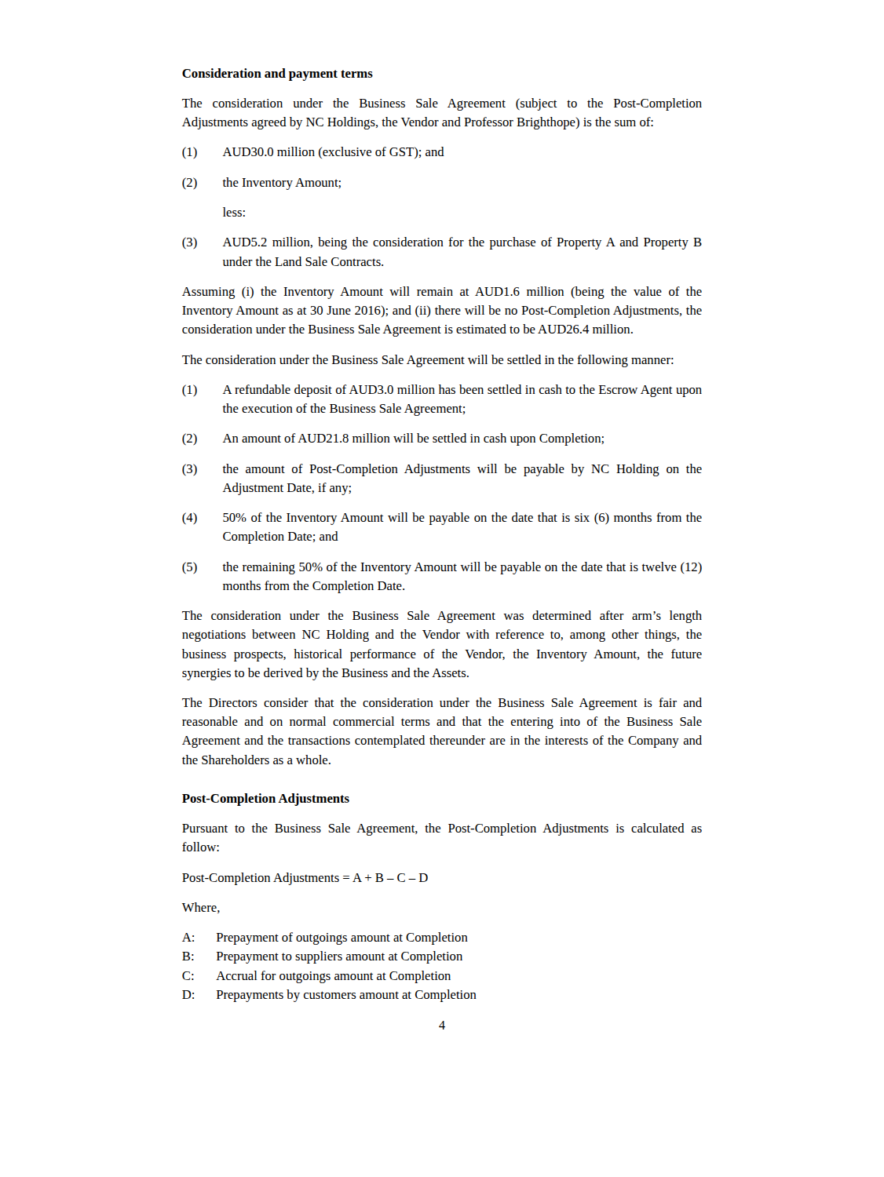Consideration and payment terms
The consideration under the Business Sale Agreement (subject to the Post-Completion Adjustments agreed by NC Holdings, the Vendor and Professor Brighthope) is the sum of:
(1)
AUD30.0 million (exclusive of GST); and
(2)
the Inventory Amount;
less:
(3)
AUD5.2 million, being the consideration for the purchase of Property A and Property B under the Land Sale Contracts.
Assuming (i) the Inventory Amount will remain at AUD1.6 million (being the value of the Inventory Amount as at 30 June 2016); and (ii) there will be no Post-Completion Adjustments, the consideration under the Business Sale Agreement is estimated to be AUD26.4 million.
The consideration under the Business Sale Agreement will be settled in the following manner:
(1)
A refundable deposit of AUD3.0 million has been settled in cash to the Escrow Agent upon the execution of the Business Sale Agreement;
(2)
An amount of AUD21.8 million will be settled in cash upon Completion;
(3)
the amount of Post-Completion Adjustments will be payable by NC Holding on the Adjustment Date, if any;
(4)
50% of the Inventory Amount will be payable on the date that is six (6) months from the Completion Date; and
(5)
the remaining 50% of the Inventory Amount will be payable on the date that is twelve (12) months from the Completion Date.
The consideration under the Business Sale Agreement was determined after arm’s length negotiations between NC Holding and the Vendor with reference to, among other things, the business prospects, historical performance of the Vendor, the Inventory Amount, the future synergies to be derived by the Business and the Assets.
The Directors consider that the consideration under the Business Sale Agreement is fair and reasonable and on normal commercial terms and that the entering into of the Business Sale Agreement and the transactions contemplated thereunder are in the interests of the Company and the Shareholders as a whole.
Post-Completion Adjustments
Pursuant to the Business Sale Agreement, the Post-Completion Adjustments is calculated as follow:
Post-Completion Adjustments = A + B – C – D
Where,
A:
Prepayment of outgoings amount at Completion
B:
Prepayment to suppliers amount at Completion
C:
Accrual for outgoings amount at Completion
D:
Prepayments by customers amount at Completion
4